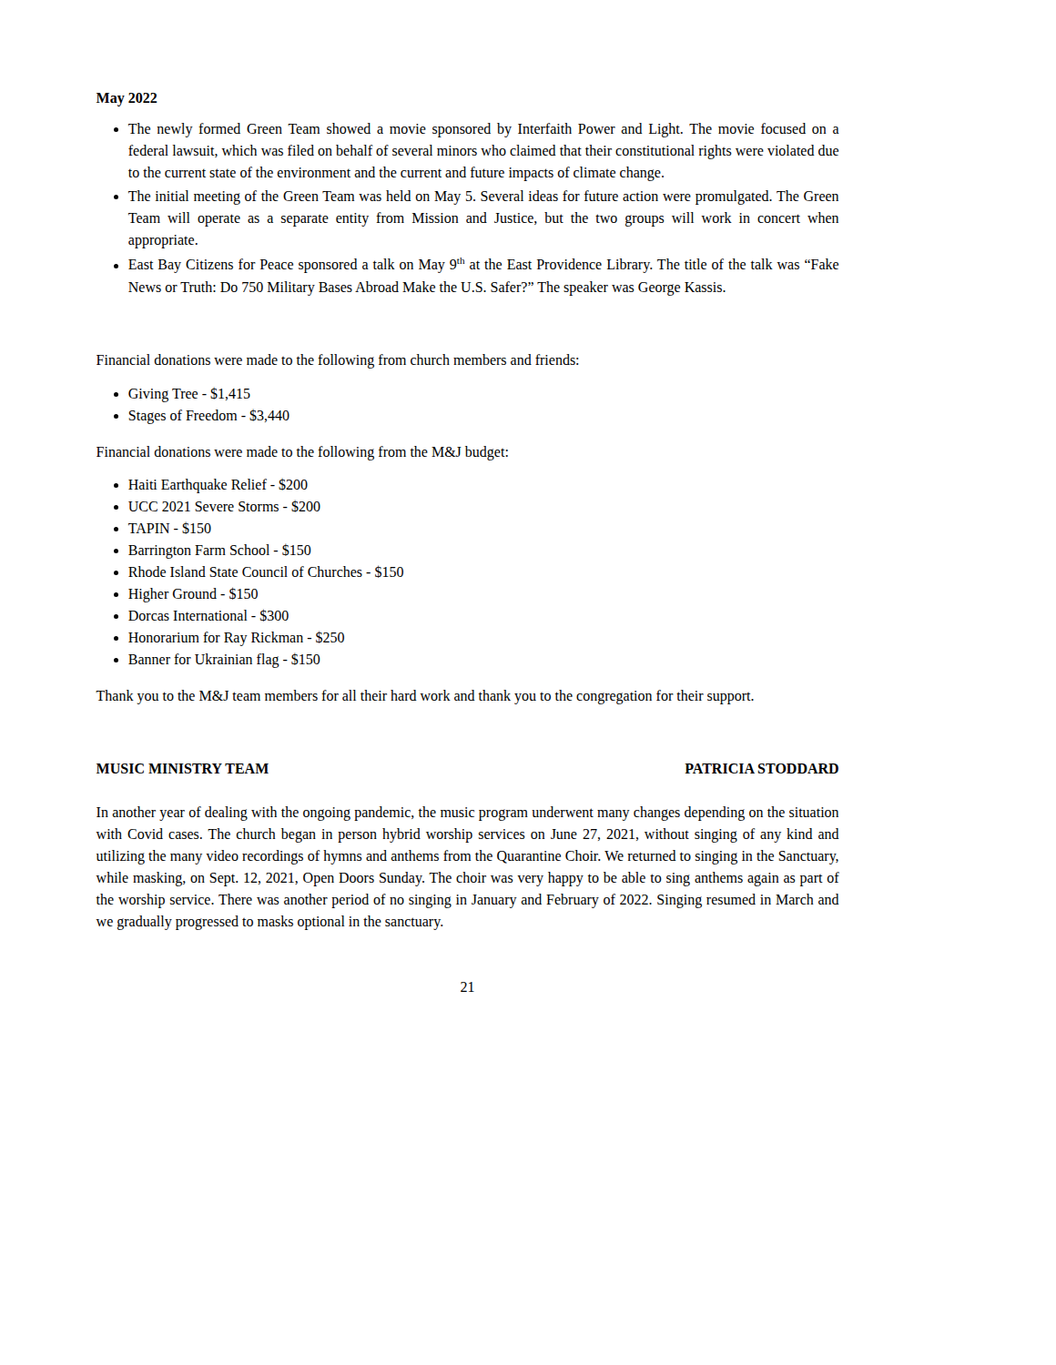May 2022
The newly formed Green Team showed a movie sponsored by Interfaith Power and Light. The movie focused on a federal lawsuit, which was filed on behalf of several minors who claimed that their constitutional rights were violated due to the current state of the environment and the current and future impacts of climate change.
The initial meeting of the Green Team was held on May 5. Several ideas for future action were promulgated. The Green Team will operate as a separate entity from Mission and Justice, but the two groups will work in concert when appropriate.
East Bay Citizens for Peace sponsored a talk on May 9th at the East Providence Library. The title of the talk was “Fake News or Truth: Do 750 Military Bases Abroad Make the U.S. Safer?” The speaker was George Kassis.
Financial donations were made to the following from church members and friends:
Giving Tree - $1,415
Stages of Freedom - $3,440
Financial donations were made to the following from the M&J budget:
Haiti Earthquake Relief - $200
UCC 2021 Severe Storms - $200
TAPIN - $150
Barrington Farm School - $150
Rhode Island State Council of Churches - $150
Higher Ground - $150
Dorcas International - $300
Honorarium for Ray Rickman - $250
Banner for Ukrainian flag - $150
Thank you to the M&J team members for all their hard work and thank you to the congregation for their support.
MUSIC MINISTRY TEAM PATRICIA STODDARD
In another year of dealing with the ongoing pandemic, the music program underwent many changes depending on the situation with Covid cases. The church began in person hybrid worship services on June 27, 2021, without singing of any kind and utilizing the many video recordings of hymns and anthems from the Quarantine Choir. We returned to singing in the Sanctuary, while masking, on Sept. 12, 2021, Open Doors Sunday. The choir was very happy to be able to sing anthems again as part of the worship service. There was another period of no singing in January and February of 2022. Singing resumed in March and we gradually progressed to masks optional in the sanctuary.
21